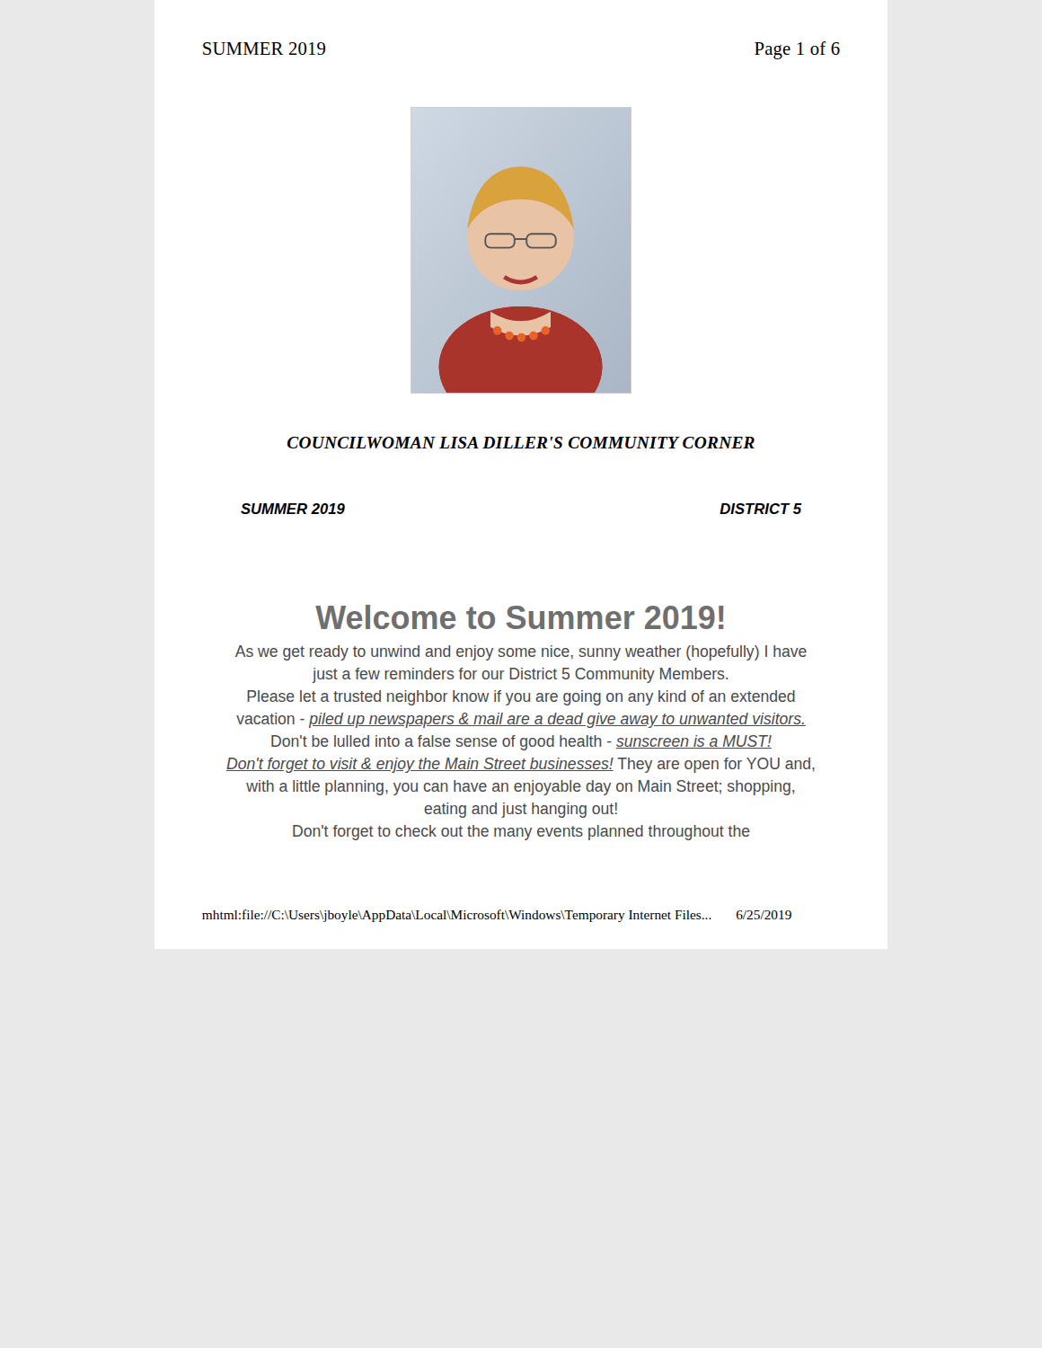SUMMER 2019 Page 1 of 6
COUNCILWOMAN LISA DILLER'S COMMUNITY CORNER
SUMMER 2019 DISTRICT 5
Welcome to Summer 2019!
As we get ready to unwind and enjoy some nice, sunny weather (hopefully) I have just a few reminders for our District 5 Community Members.
Please let a trusted neighbor know if you are going on any kind of an extended vacation - piled up newspapers & mail are a dead give away to unwanted visitors.
Don't be lulled into a false sense of good health - sunscreen is a MUST!
Don't forget to visit & enjoy the Main Street businesses! They are open for YOU and, with a little planning, you can have an enjoyable day on Main Street; shopping, eating and just hanging out!
Don't forget to check out the many events planned throughout the
mhtml:file://C:\Users\jboyle\AppData\Local\Microsoft\Windows\Temporary Internet Files...6/25/2019